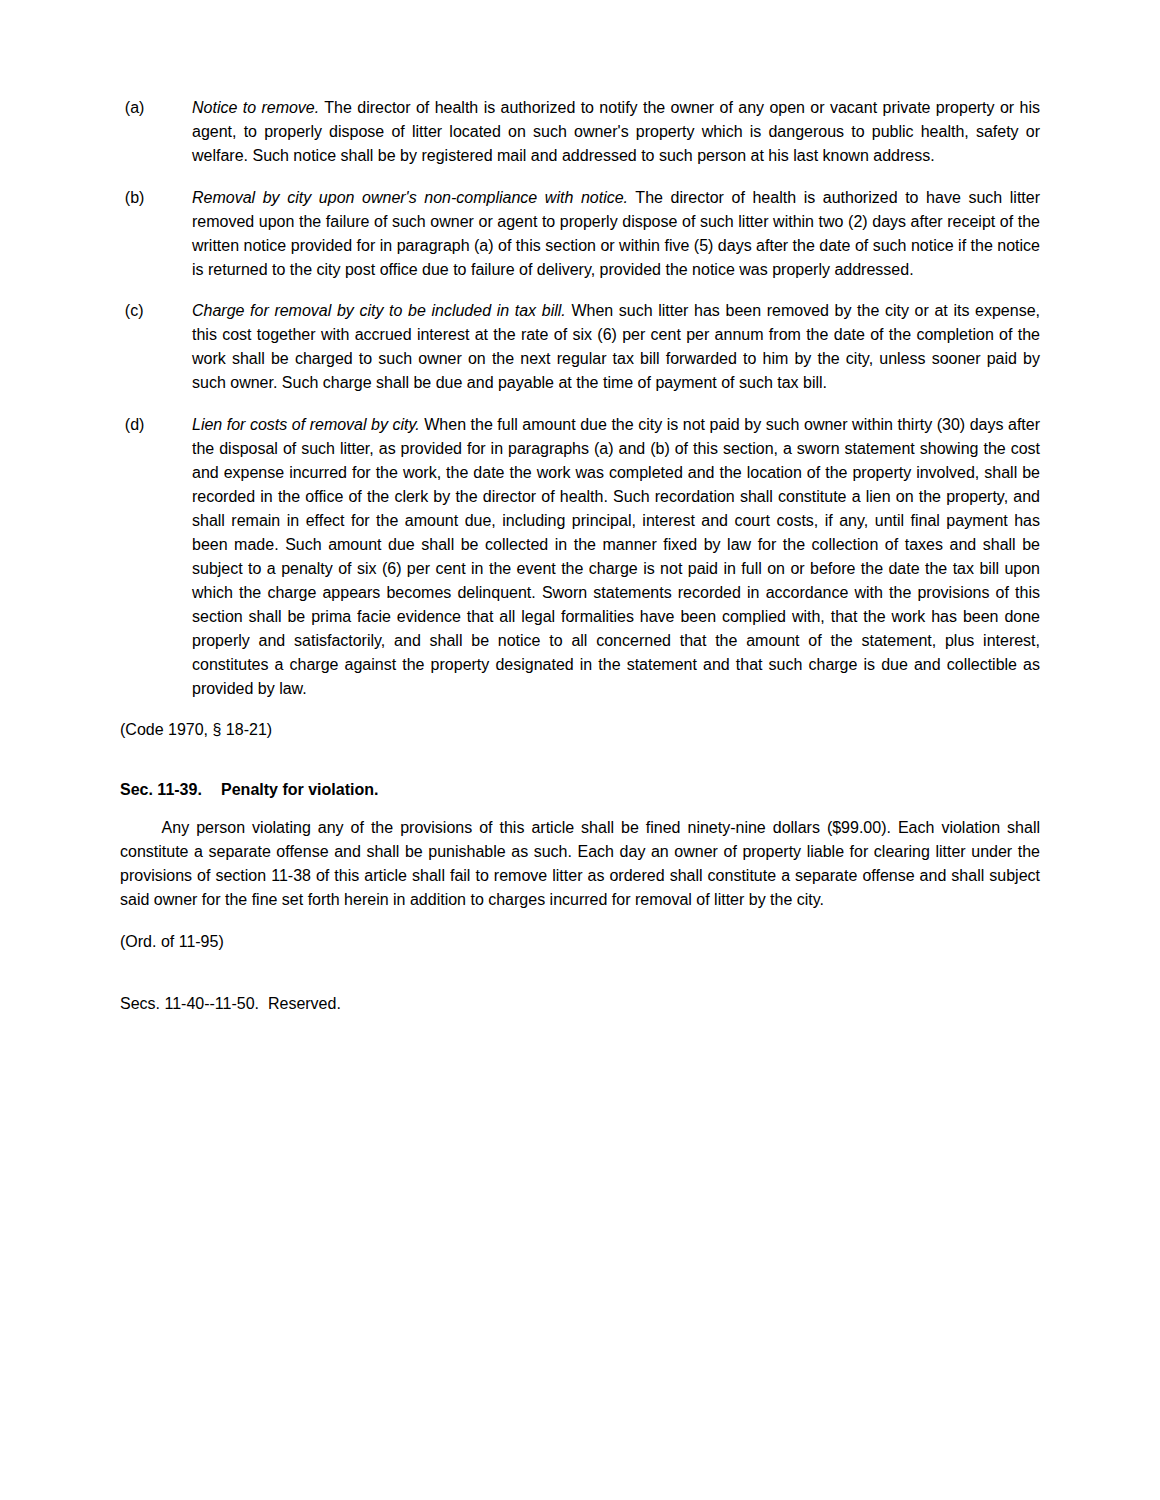(a)
Notice to remove. The director of health is authorized to notify the owner of any open or vacant private property or his agent, to properly dispose of litter located on such owner's property which is dangerous to public health, safety or welfare. Such notice shall be by registered mail and addressed to such person at his last known address.
(b)
Removal by city upon owner's non-compliance with notice. The director of health is authorized to have such litter removed upon the failure of such owner or agent to properly dispose of such litter within two (2) days after receipt of the written notice provided for in paragraph (a) of this section or within five (5) days after the date of such notice if the notice is returned to the city post office due to failure of delivery, provided the notice was properly addressed.
(c)
Charge for removal by city to be included in tax bill. When such litter has been removed by the city or at its expense, this cost together with accrued interest at the rate of six (6) per cent per annum from the date of the completion of the work shall be charged to such owner on the next regular tax bill forwarded to him by the city, unless sooner paid by such owner. Such charge shall be due and payable at the time of payment of such tax bill.
(d)
Lien for costs of removal by city. When the full amount due the city is not paid by such owner within thirty (30) days after the disposal of such litter, as provided for in paragraphs (a) and (b) of this section, a sworn statement showing the cost and expense incurred for the work, the date the work was completed and the location of the property involved, shall be recorded in the office of the clerk by the director of health. Such recordation shall constitute a lien on the property, and shall remain in effect for the amount due, including principal, interest and court costs, if any, until final payment has been made. Such amount due shall be collected in the manner fixed by law for the collection of taxes and shall be subject to a penalty of six (6) per cent in the event the charge is not paid in full on or before the date the tax bill upon which the charge appears becomes delinquent. Sworn statements recorded in accordance with the provisions of this section shall be prima facie evidence that all legal formalities have been complied with, that the work has been done properly and satisfactorily, and shall be notice to all concerned that the amount of the statement, plus interest, constitutes a charge against the property designated in the statement and that such charge is due and collectible as provided by law.
(Code 1970, § 18-21)
Sec. 11-39. Penalty for violation.
Any person violating any of the provisions of this article shall be fined ninety-nine dollars ($99.00). Each violation shall constitute a separate offense and shall be punishable as such. Each day an owner of property liable for clearing litter under the provisions of section 11-38 of this article shall fail to remove litter as ordered shall constitute a separate offense and shall subject said owner for the fine set forth herein in addition to charges incurred for removal of litter by the city.
(Ord. of 11-95)
Secs. 11-40--11-50. Reserved.